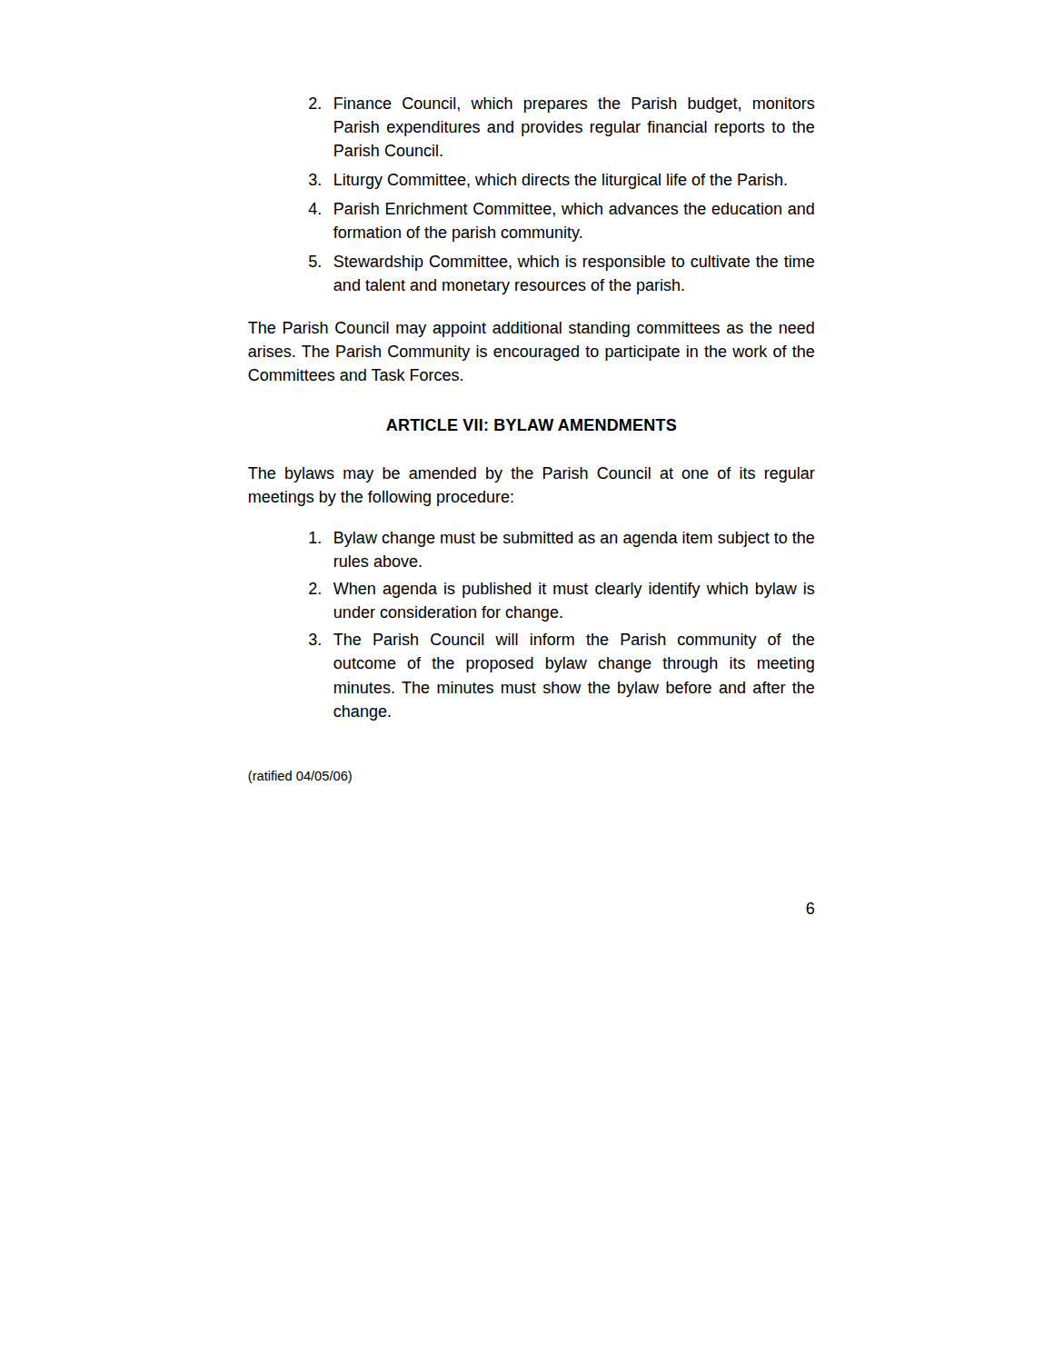Finance Council, which prepares the Parish budget, monitors Parish expenditures and provides regular financial reports to the Parish Council.
Liturgy Committee, which directs the liturgical life of the Parish.
Parish Enrichment Committee, which advances the education and formation of the parish community.
Stewardship Committee, which is responsible to cultivate the time and talent and monetary resources of the parish.
The Parish Council may appoint additional standing committees as the need arises. The Parish Community is encouraged to participate in the work of the Committees and Task Forces.
ARTICLE VII: BYLAW AMENDMENTS
The bylaws may be amended by the Parish Council at one of its regular meetings by the following procedure:
Bylaw change must be submitted as an agenda item subject to the rules above.
When agenda is published it must clearly identify which bylaw is under consideration for change.
The Parish Council will inform the Parish community of the outcome of the proposed bylaw change through its meeting minutes. The minutes must show the bylaw before and after the change.
(ratified 04/05/06)
6